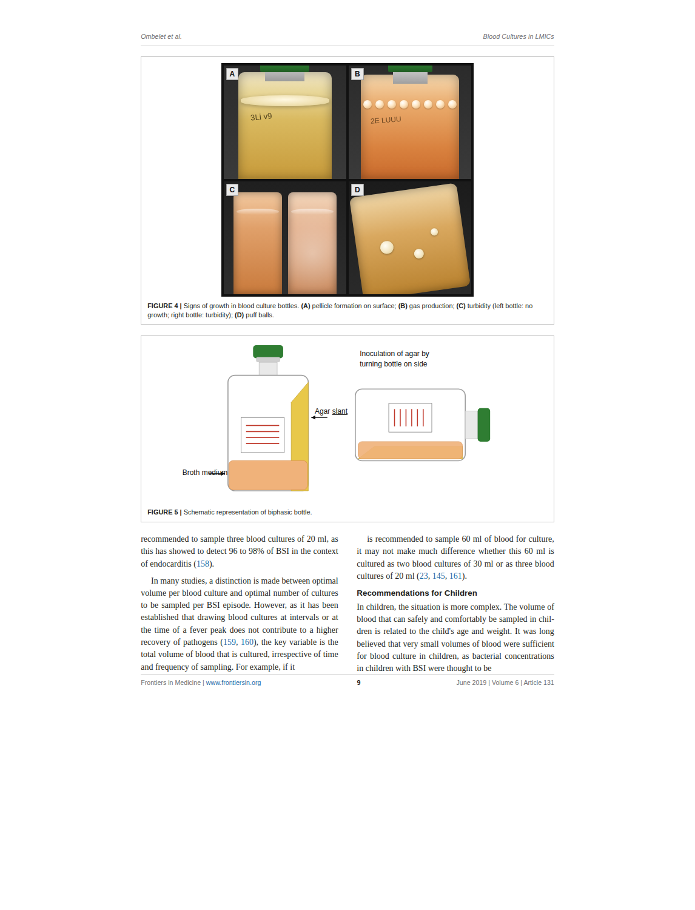Ombelet et al.
Blood Cultures in LMICs
A
3Li v9
B
2E LUUU
C
D
FIGURE 4 | Signs of growth in blood culture bottles. (A) pellicle formation on surface; (B) gas production; (C) turbidity (left bottle: no growth; right bottle: turbidity); (D) puff balls.
Agar slant
Broth medium
Inoculation of agar by
turning bottle on side
FIGURE 5 | Schematic representation of biphasic bottle.
recommended to sample three blood cultures of 20 ml, as this has showed to detect 96 to 98% of BSI in the context of endocarditis (158).
In many studies, a distinction is made between optimal volume per blood culture and optimal number of cultures to be sampled per BSI episode. However, as it has been established that drawing blood cultures at intervals or at the time of a fever peak does not contribute to a higher recovery of pathogens (159, 160), the key variable is the total volume of blood that is cultured, irrespective of time and frequency of sampling. For example, if it
is recommended to sample 60 ml of blood for culture, it may not make much difference whether this 60 ml is cultured as two blood cultures of 30 ml or as three blood cultures of 20 ml (23, 145, 161).
Recommendations for Children
In children, the situation is more complex. The volume of blood that can safely and comfortably be sampled in children is related to the child's age and weight. It was long believed that very small volumes of blood were sufficient for blood culture in children, as bacterial concentrations in children with BSI were thought to be
Frontiers in Medicine | www.frontiersin.org
9
June 2019 | Volume 6 | Article 131